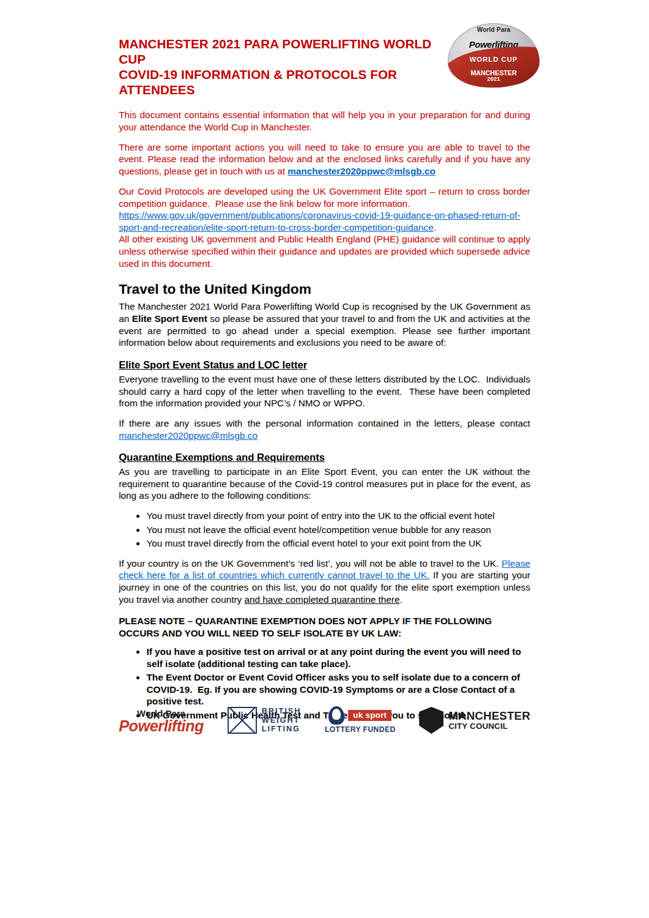World Para
Powerlifting
WORLD CUP
MANCHESTER2021
MANCHESTER 2021 PARA POWERLIFTING WORLD CUP
COVID-19 INFORMATION & PROTOCOLS FOR ATTENDEES
This document contains essential information that will help you in your preparation for and during your attendance the World Cup in Manchester.
There are some important actions you will need to take to ensure you are able to travel to the event. Please read the information below and at the enclosed links carefully and if you have any questions, please get in touch with us at manchester2020ppwc@mlsgb.co
Our Covid Protocols are developed using the UK Government Elite sport – return to cross border competition guidance. Please use the link below for more information.
https://www.gov.uk/government/publications/coronavirus-covid-19-guidance-on-phased-return-of-sport-and-recreation/elite-sport-return-to-cross-border-competition-guidance.
All other existing UK government and Public Health England (PHE) guidance will continue to apply unless otherwise specified within their guidance and updates are provided which supersede advice used in this document.
Travel to the United Kingdom
The Manchester 2021 World Para Powerlifting World Cup is recognised by the UK Government as an Elite Sport Event so please be assured that your travel to and from the UK and activities at the event are permitted to go ahead under a special exemption. Please see further important information below about requirements and exclusions you need to be aware of:
Elite Sport Event Status and LOC letter
Everyone travelling to the event must have one of these letters distributed by the LOC. Individuals should carry a hard copy of the letter when travelling to the event. These have been completed from the information provided your NPC’s / NMO or WPPO.
If there are any issues with the personal information contained in the letters, please contact manchester2020ppwc@mlsgb.co
Quarantine Exemptions and Requirements
As you are travelling to participate in an Elite Sport Event, you can enter the UK without the requirement to quarantine because of the Covid-19 control measures put in place for the event, as long as you adhere to the following conditions:
You must travel directly from your point of entry into the UK to the official event hotel
You must not leave the official event hotel/competition venue bubble for any reason
You must travel directly from the official event hotel to your exit point from the UK
If your country is on the UK Government’s ‘red list’, you will not be able to travel to the UK. Please check here for a list of countries which currently cannot travel to the UK. If you are starting your journey in one of the countries on this list, you do not qualify for the elite sport exemption unless you travel via another country and have completed quarantine there.
PLEASE NOTE – QUARANTINE EXEMPTION DOES NOT APPLY IF THE FOLLOWING OCCURS AND YOU WILL NEED TO SELF ISOLATE BY UK LAW:
If you have a positive test on arrival or at any point during the event you will need to self isolate (additional testing can take place).
The Event Doctor or Event Covid Officer asks you to self isolate due to a concern of COVID-19. Eg. If you are showing COVID-19 Symptoms or are a Close Contact of a positive test.
UK Government Public Health Test and Trace informs you to self isolate.
World Para
Powerlifting
BRITISH
WEIGHT
LIFTING
uk sport
LOTTERY FUNDED
MANCHESTER
CITY COUNCIL